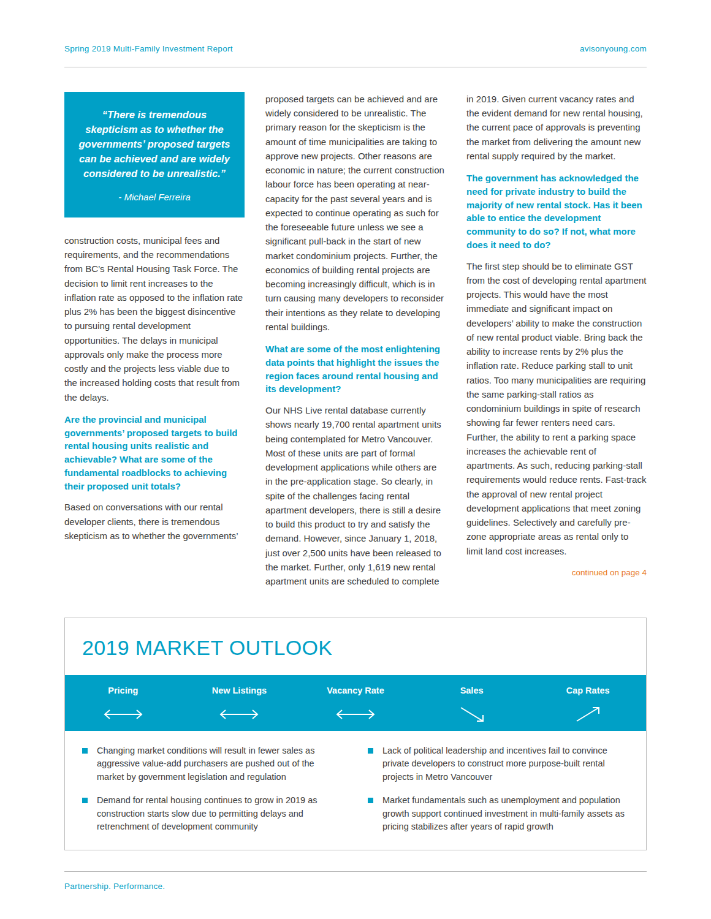Spring 2019 Multi-Family Investment Report
avisonyoung.com
“There is tremendous skepticism as to whether the governments’ proposed targets can be achieved and are widely considered to be unrealistic.”
- Michael Ferreira
construction costs, municipal fees and requirements, and the recommendations from BC’s Rental Housing Task Force. The decision to limit rent increases to the inflation rate as opposed to the inflation rate plus 2% has been the biggest disincentive to pursuing rental development opportunities. The delays in municipal approvals only make the process more costly and the projects less viable due to the increased holding costs that result from the delays.
Are the provincial and municipal governments’ proposed targets to build rental housing units realistic and achievable? What are some of the fundamental roadblocks to achieving their proposed unit totals?
Based on conversations with our rental developer clients, there is tremendous skepticism as to whether the governments’
proposed targets can be achieved and are widely considered to be unrealistic. The primary reason for the skepticism is the amount of time municipalities are taking to approve new projects. Other reasons are economic in nature; the current construction labour force has been operating at near-capacity for the past several years and is expected to continue operating as such for the foreseeable future unless we see a significant pull-back in the start of new market condominium projects. Further, the economics of building rental projects are becoming increasingly difficult, which is in turn causing many developers to reconsider their intentions as they relate to developing rental buildings.
What are some of the most enlightening data points that highlight the issues the region faces around rental housing and its development?
Our NHS Live rental database currently shows nearly 19,700 rental apartment units being contemplated for Metro Vancouver. Most of these units are part of formal development applications while others are in the pre-application stage. So clearly, in spite of the challenges facing rental apartment developers, there is still a desire to build this product to try and satisfy the demand. However, since January 1, 2018, just over 2,500 units have been released to the market. Further, only 1,619 new rental apartment units are scheduled to complete
in 2019. Given current vacancy rates and the evident demand for new rental housing, the current pace of approvals is preventing the market from delivering the amount new rental supply required by the market.
The government has acknowledged the need for private industry to build the majority of new rental stock. Has it been able to entice the development community to do so? If not, what more does it need to do?
The first step should be to eliminate GST from the cost of developing rental apartment projects. This would have the most immediate and significant impact on developers’ ability to make the construction of new rental product viable. Bring back the ability to increase rents by 2% plus the inflation rate. Reduce parking stall to unit ratios. Too many municipalities are requiring the same parking-stall ratios as condominium buildings in spite of research showing far fewer renters need cars. Further, the ability to rent a parking space increases the achievable rent of apartments. As such, reducing parking-stall requirements would reduce rents. Fast-track the approval of new rental project development applications that meet zoning guidelines. Selectively and carefully pre-zone appropriate areas as rental only to limit land cost increases.
continued on page 4
2019 MARKET OUTLOOK
Pricing
New Listings
Vacancy Rate
Sales
Cap Rates
Changing market conditions will result in fewer sales as aggressive value-add purchasers are pushed out of the market by government legislation and regulation
Demand for rental housing continues to grow in 2019 as construction starts slow due to permitting delays and retrenchment of development community
Lack of political leadership and incentives fail to convince private developers to construct more purpose-built rental projects in Metro Vancouver
Market fundamentals such as unemployment and population growth support continued investment in multi-family assets as pricing stabilizes after years of rapid growth
Partnership. Performance.